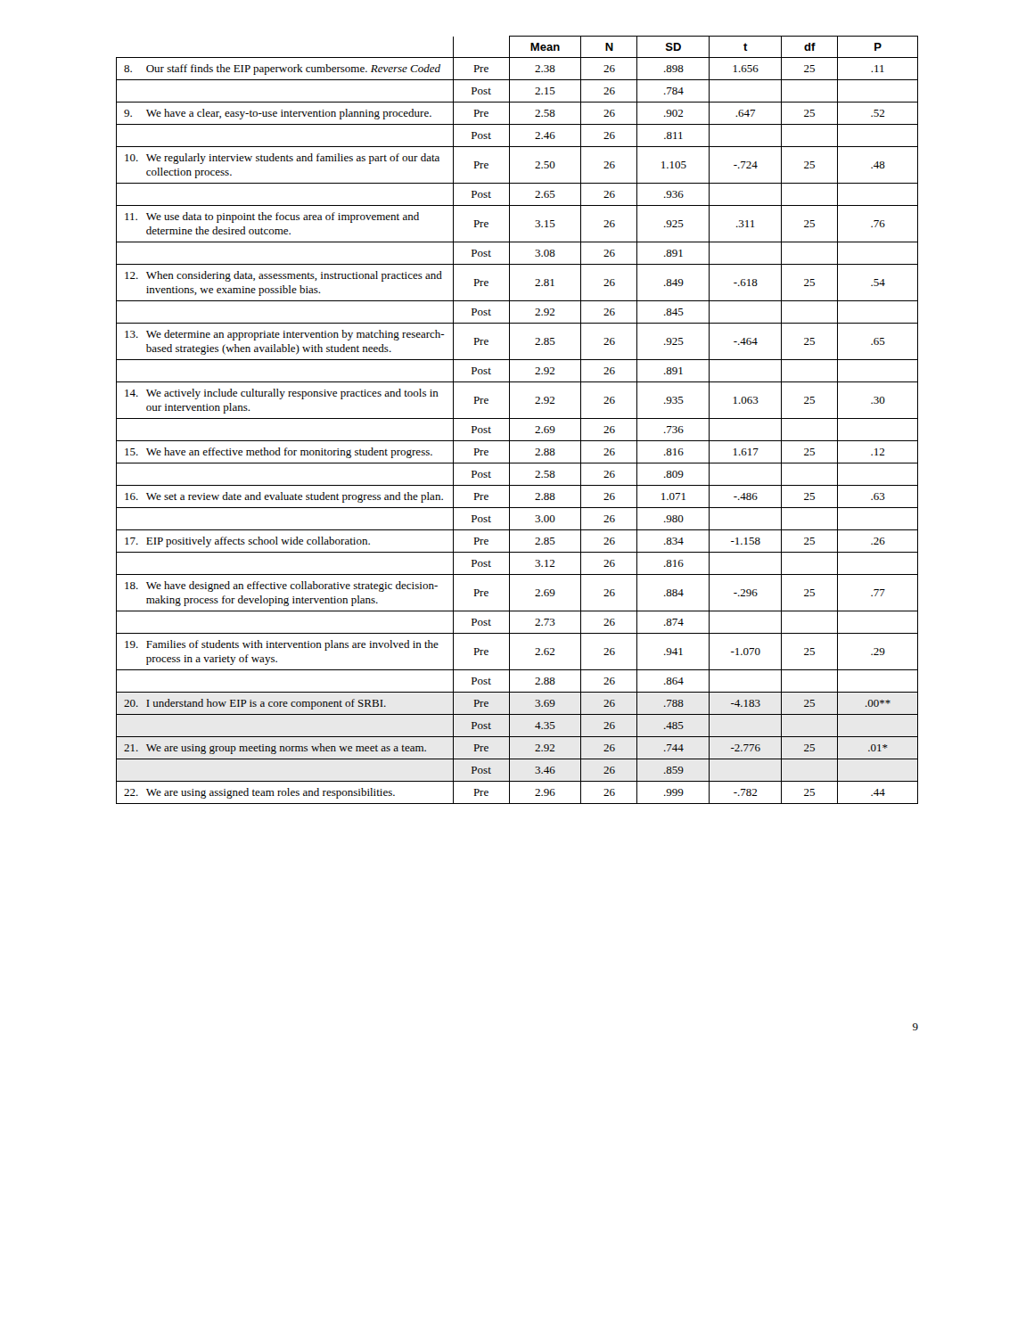| | | Mean | N | SD | t | df | P |
| --- | --- | --- | --- | --- | --- | --- | --- |
| 8. Our staff finds the EIP paperwork cumbersome. Reverse Coded | Pre | 2.38 | 26 | .898 | 1.656 | 25 | .11 |
| | Post | 2.15 | 26 | .784 | | | |
| 9. We have a clear, easy-to-use intervention planning procedure. | Pre | 2.58 | 26 | .902 | .647 | 25 | .52 |
| | Post | 2.46 | 26 | .811 | | | |
| 10. We regularly interview students and families as part of our data collection process. | Pre | 2.50 | 26 | 1.105 | -.724 | 25 | .48 |
| | Post | 2.65 | 26 | .936 | | | |
| 11. We use data to pinpoint the focus area of improvement and determine the desired outcome. | Pre | 3.15 | 26 | .925 | .311 | 25 | .76 |
| | Post | 3.08 | 26 | .891 | | | |
| 12. When considering data, assessments, instructional practices and inventions, we examine possible bias. | Pre | 2.81 | 26 | .849 | -.618 | 25 | .54 |
| | Post | 2.92 | 26 | .845 | | | |
| 13. We determine an appropriate intervention by matching research-based strategies (when available) with student needs. | Pre | 2.85 | 26 | .925 | -.464 | 25 | .65 |
| | Post | 2.92 | 26 | .891 | | | |
| 14. We actively include culturally responsive practices and tools in our intervention plans. | Pre | 2.92 | 26 | .935 | 1.063 | 25 | .30 |
| | Post | 2.69 | 26 | .736 | | | |
| 15. We have an effective method for monitoring student progress. | Pre | 2.88 | 26 | .816 | 1.617 | 25 | .12 |
| | Post | 2.58 | 26 | .809 | | | |
| 16. We set a review date and evaluate student progress and the plan. | Pre | 2.88 | 26 | 1.071 | -.486 | 25 | .63 |
| | Post | 3.00 | 26 | .980 | | | |
| 17. EIP positively affects school wide collaboration. | Pre | 2.85 | 26 | .834 | -1.158 | 25 | .26 |
| | Post | 3.12 | 26 | .816 | | | |
| 18. We have designed an effective collaborative strategic decision-making process for developing intervention plans. | Pre | 2.69 | 26 | .884 | -.296 | 25 | .77 |
| | Post | 2.73 | 26 | .874 | | | |
| 19. Families of students with intervention plans are involved in the process in a variety of ways. | Pre | 2.62 | 26 | .941 | -1.070 | 25 | .29 |
| | Post | 2.88 | 26 | .864 | | | |
| 20. I understand how EIP is a core component of SRBI. | Pre | 3.69 | 26 | .788 | -4.183 | 25 | .00** |
| | Post | 4.35 | 26 | .485 | | | |
| 21. We are using group meeting norms when we meet as a team. | Pre | 2.92 | 26 | .744 | -2.776 | 25 | .01* |
| | Post | 3.46 | 26 | .859 | | | |
| 22. We are using assigned team roles and responsibilities. | Pre | 2.96 | 26 | .999 | -.782 | 25 | .44 |
9